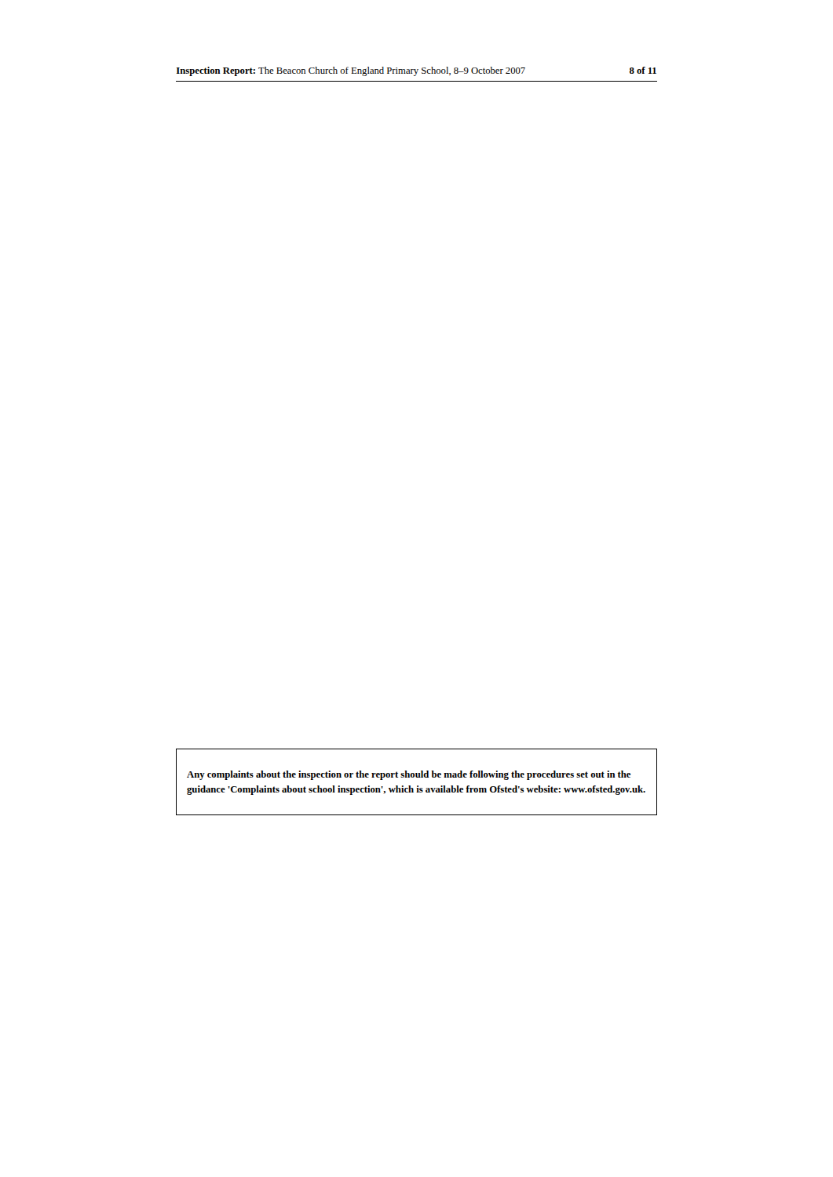Inspection Report: The Beacon Church of England Primary School, 8–9 October 2007
8 of 11
Any complaints about the inspection or the report should be made following the procedures set out in the guidance 'Complaints about school inspection', which is available from Ofsted's website: www.ofsted.gov.uk.